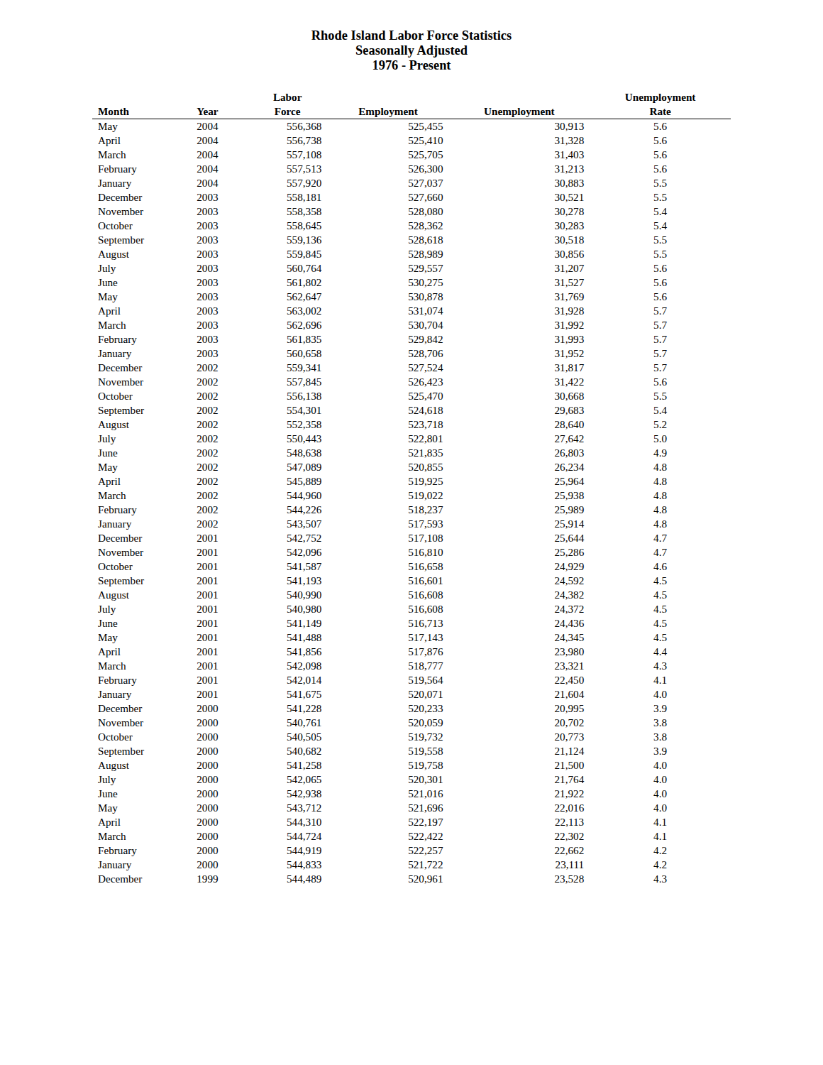Rhode Island Labor Force Statistics
Seasonally Adjusted
1976 - Present
| | | Labor | | | Unemployment |
| --- | --- | --- | --- | --- | --- |
| Month | Year | Force | Employment | Unemployment | Rate |
| May | 2004 | 556,368 | 525,455 | 30,913 | 5.6 |
| April | 2004 | 556,738 | 525,410 | 31,328 | 5.6 |
| March | 2004 | 557,108 | 525,705 | 31,403 | 5.6 |
| February | 2004 | 557,513 | 526,300 | 31,213 | 5.6 |
| January | 2004 | 557,920 | 527,037 | 30,883 | 5.5 |
| December | 2003 | 558,181 | 527,660 | 30,521 | 5.5 |
| November | 2003 | 558,358 | 528,080 | 30,278 | 5.4 |
| October | 2003 | 558,645 | 528,362 | 30,283 | 5.4 |
| September | 2003 | 559,136 | 528,618 | 30,518 | 5.5 |
| August | 2003 | 559,845 | 528,989 | 30,856 | 5.5 |
| July | 2003 | 560,764 | 529,557 | 31,207 | 5.6 |
| June | 2003 | 561,802 | 530,275 | 31,527 | 5.6 |
| May | 2003 | 562,647 | 530,878 | 31,769 | 5.6 |
| April | 2003 | 563,002 | 531,074 | 31,928 | 5.7 |
| March | 2003 | 562,696 | 530,704 | 31,992 | 5.7 |
| February | 2003 | 561,835 | 529,842 | 31,993 | 5.7 |
| January | 2003 | 560,658 | 528,706 | 31,952 | 5.7 |
| December | 2002 | 559,341 | 527,524 | 31,817 | 5.7 |
| November | 2002 | 557,845 | 526,423 | 31,422 | 5.6 |
| October | 2002 | 556,138 | 525,470 | 30,668 | 5.5 |
| September | 2002 | 554,301 | 524,618 | 29,683 | 5.4 |
| August | 2002 | 552,358 | 523,718 | 28,640 | 5.2 |
| July | 2002 | 550,443 | 522,801 | 27,642 | 5.0 |
| June | 2002 | 548,638 | 521,835 | 26,803 | 4.9 |
| May | 2002 | 547,089 | 520,855 | 26,234 | 4.8 |
| April | 2002 | 545,889 | 519,925 | 25,964 | 4.8 |
| March | 2002 | 544,960 | 519,022 | 25,938 | 4.8 |
| February | 2002 | 544,226 | 518,237 | 25,989 | 4.8 |
| January | 2002 | 543,507 | 517,593 | 25,914 | 4.8 |
| December | 2001 | 542,752 | 517,108 | 25,644 | 4.7 |
| November | 2001 | 542,096 | 516,810 | 25,286 | 4.7 |
| October | 2001 | 541,587 | 516,658 | 24,929 | 4.6 |
| September | 2001 | 541,193 | 516,601 | 24,592 | 4.5 |
| August | 2001 | 540,990 | 516,608 | 24,382 | 4.5 |
| July | 2001 | 540,980 | 516,608 | 24,372 | 4.5 |
| June | 2001 | 541,149 | 516,713 | 24,436 | 4.5 |
| May | 2001 | 541,488 | 517,143 | 24,345 | 4.5 |
| April | 2001 | 541,856 | 517,876 | 23,980 | 4.4 |
| March | 2001 | 542,098 | 518,777 | 23,321 | 4.3 |
| February | 2001 | 542,014 | 519,564 | 22,450 | 4.1 |
| January | 2001 | 541,675 | 520,071 | 21,604 | 4.0 |
| December | 2000 | 541,228 | 520,233 | 20,995 | 3.9 |
| November | 2000 | 540,761 | 520,059 | 20,702 | 3.8 |
| October | 2000 | 540,505 | 519,732 | 20,773 | 3.8 |
| September | 2000 | 540,682 | 519,558 | 21,124 | 3.9 |
| August | 2000 | 541,258 | 519,758 | 21,500 | 4.0 |
| July | 2000 | 542,065 | 520,301 | 21,764 | 4.0 |
| June | 2000 | 542,938 | 521,016 | 21,922 | 4.0 |
| May | 2000 | 543,712 | 521,696 | 22,016 | 4.0 |
| April | 2000 | 544,310 | 522,197 | 22,113 | 4.1 |
| March | 2000 | 544,724 | 522,422 | 22,302 | 4.1 |
| February | 2000 | 544,919 | 522,257 | 22,662 | 4.2 |
| January | 2000 | 544,833 | 521,722 | 23,111 | 4.2 |
| December | 1999 | 544,489 | 520,961 | 23,528 | 4.3 |